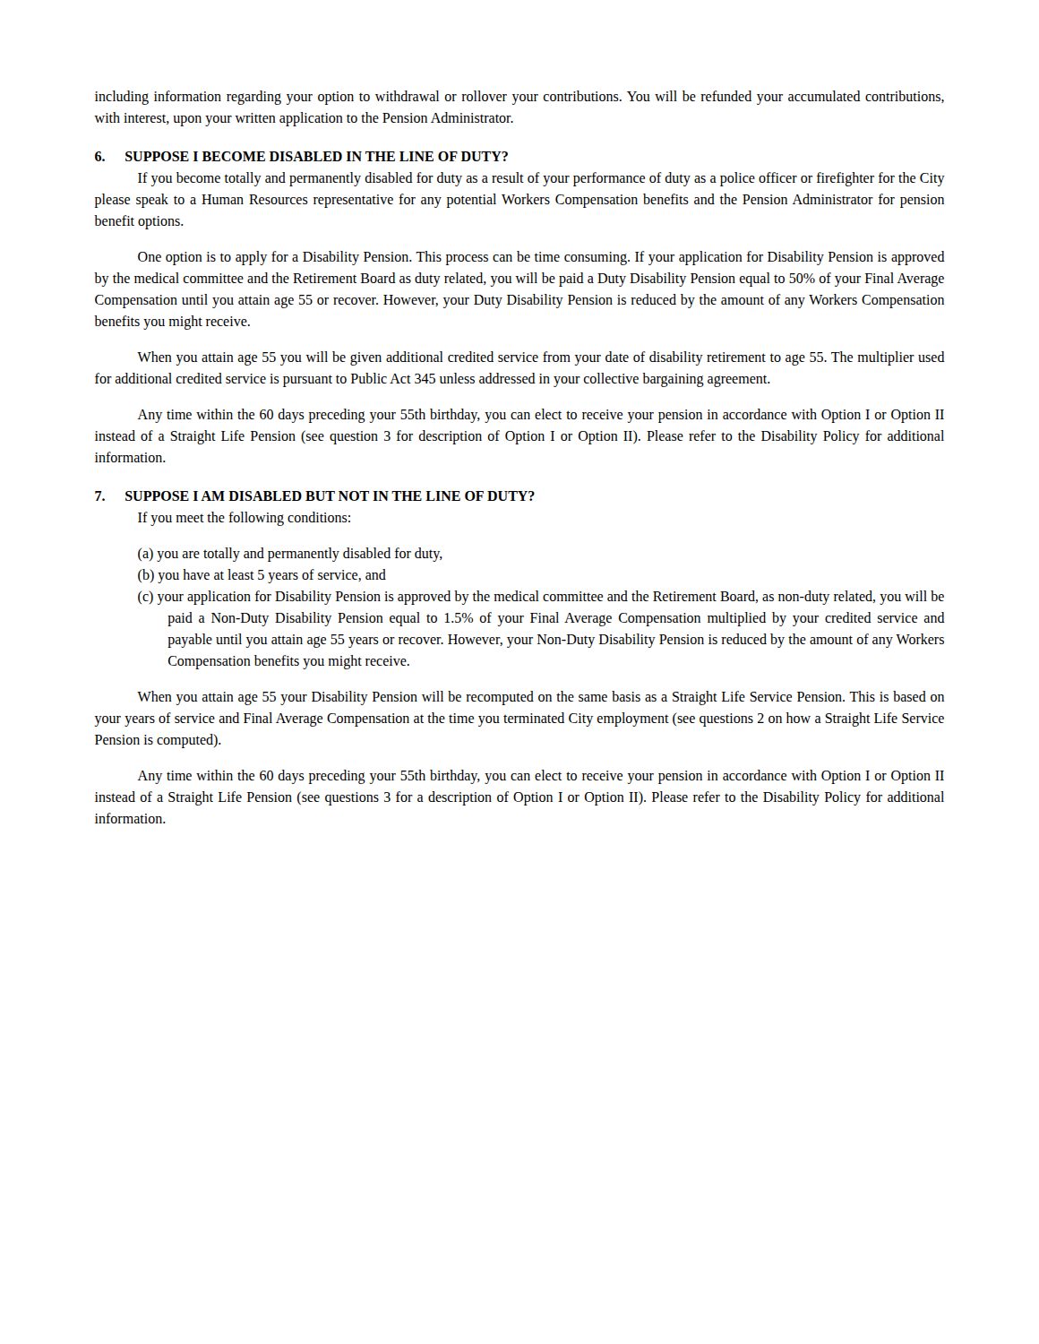including information regarding your option to withdrawal or rollover your contributions. You will be refunded your accumulated contributions, with interest, upon your written application to the Pension Administrator.
6. Suppose I become disabled in the line of duty?
If you become totally and permanently disabled for duty as a result of your performance of duty as a police officer or firefighter for the City please speak to a Human Resources representative for any potential Workers Compensation benefits and the Pension Administrator for pension benefit options.
One option is to apply for a Disability Pension. This process can be time consuming. If your application for Disability Pension is approved by the medical committee and the Retirement Board as duty related, you will be paid a Duty Disability Pension equal to 50% of your Final Average Compensation until you attain age 55 or recover. However, your Duty Disability Pension is reduced by the amount of any Workers Compensation benefits you might receive.
When you attain age 55 you will be given additional credited service from your date of disability retirement to age 55. The multiplier used for additional credited service is pursuant to Public Act 345 unless addressed in your collective bargaining agreement.
Any time within the 60 days preceding your 55th birthday, you can elect to receive your pension in accordance with Option I or Option II instead of a Straight Life Pension (see question 3 for description of Option I or Option II). Please refer to the Disability Policy for additional information.
7. Suppose I am disabled but not in the line of duty?
If you meet the following conditions:
(a) you are totally and permanently disabled for duty,
(b) you have at least 5 years of service, and
(c) your application for Disability Pension is approved by the medical committee and the Retirement Board, as non-duty related, you will be paid a Non-Duty Disability Pension equal to 1.5% of your Final Average Compensation multiplied by your credited service and payable until you attain age 55 years or recover. However, your Non-Duty Disability Pension is reduced by the amount of any Workers Compensation benefits you might receive.
When you attain age 55 your Disability Pension will be recomputed on the same basis as a Straight Life Service Pension. This is based on your years of service and Final Average Compensation at the time you terminated City employment (see questions 2 on how a Straight Life Service Pension is computed).
Any time within the 60 days preceding your 55th birthday, you can elect to receive your pension in accordance with Option I or Option II instead of a Straight Life Pension (see questions 3 for a description of Option I or Option II). Please refer to the Disability Policy for additional information.